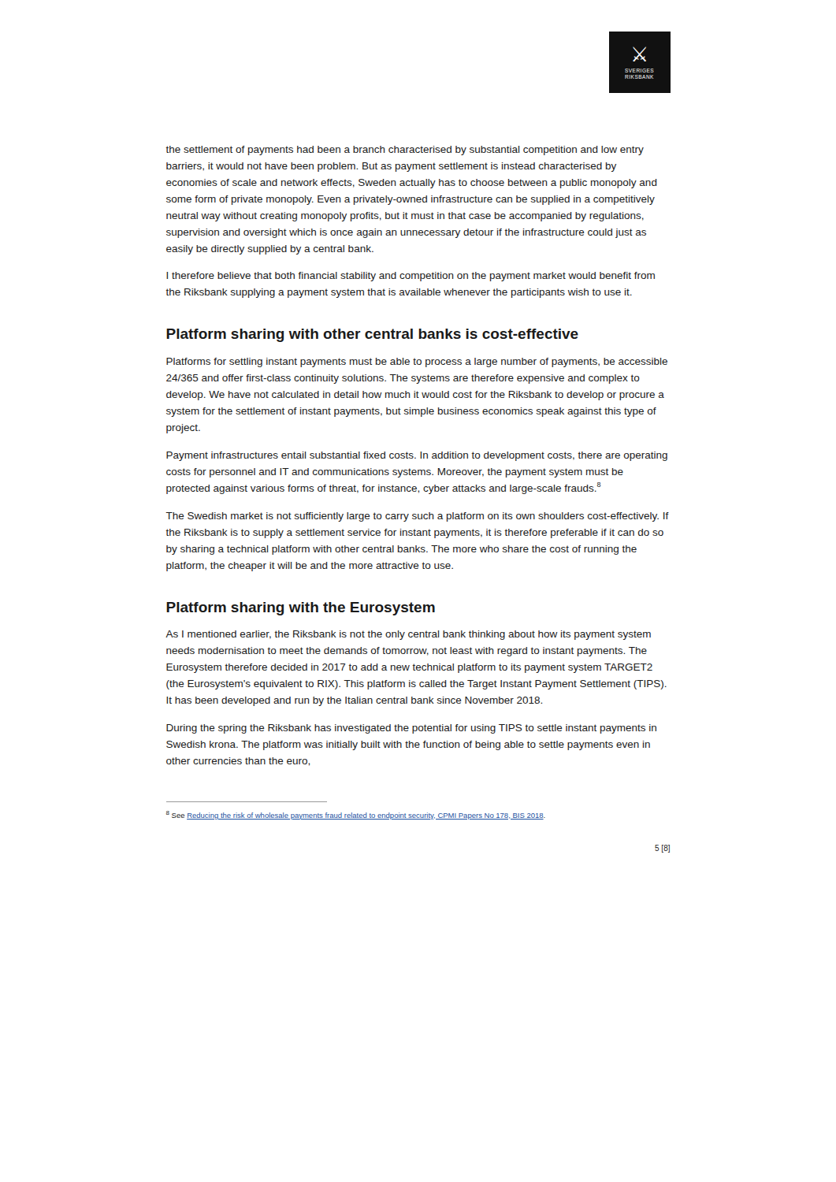⚔
SVERIGES
RIKSBANK
the settlement of payments had been a branch characterised by substantial competition and low entry barriers, it would not have been problem. But as payment settlement is instead characterised by economies of scale and network effects, Sweden actually has to choose between a public monopoly and some form of private monopoly. Even a privately-owned infrastructure can be supplied in a competitively neutral way without creating monopoly profits, but it must in that case be accompanied by regulations, supervision and oversight which is once again an unnecessary detour if the infrastructure could just as easily be directly supplied by a central bank.
I therefore believe that both financial stability and competition on the payment market would benefit from the Riksbank supplying a payment system that is available whenever the participants wish to use it.
Platform sharing with other central banks is cost-effective
Platforms for settling instant payments must be able to process a large number of payments, be accessible 24/365 and offer first-class continuity solutions. The systems are therefore expensive and complex to develop. We have not calculated in detail how much it would cost for the Riksbank to develop or procure a system for the settlement of instant payments, but simple business economics speak against this type of project.
Payment infrastructures entail substantial fixed costs. In addition to development costs, there are operating costs for personnel and IT and communications systems. Moreover, the payment system must be protected against various forms of threat, for instance, cyber attacks and large-scale frauds.8
The Swedish market is not sufficiently large to carry such a platform on its own shoulders cost-effectively. If the Riksbank is to supply a settlement service for instant payments, it is therefore preferable if it can do so by sharing a technical platform with other central banks. The more who share the cost of running the platform, the cheaper it will be and the more attractive to use.
Platform sharing with the Eurosystem
As I mentioned earlier, the Riksbank is not the only central bank thinking about how its payment system needs modernisation to meet the demands of tomorrow, not least with regard to instant payments. The Eurosystem therefore decided in 2017 to add a new technical platform to its payment system TARGET2 (the Eurosystem's equivalent to RIX). This platform is called the Target Instant Payment Settlement (TIPS). It has been developed and run by the Italian central bank since November 2018.
During the spring the Riksbank has investigated the potential for using TIPS to settle instant payments in Swedish krona. The platform was initially built with the function of being able to settle payments even in other currencies than the euro,
8 See Reducing the risk of wholesale payments fraud related to endpoint security, CPMI Papers No 178, BIS 2018.
5 [8]